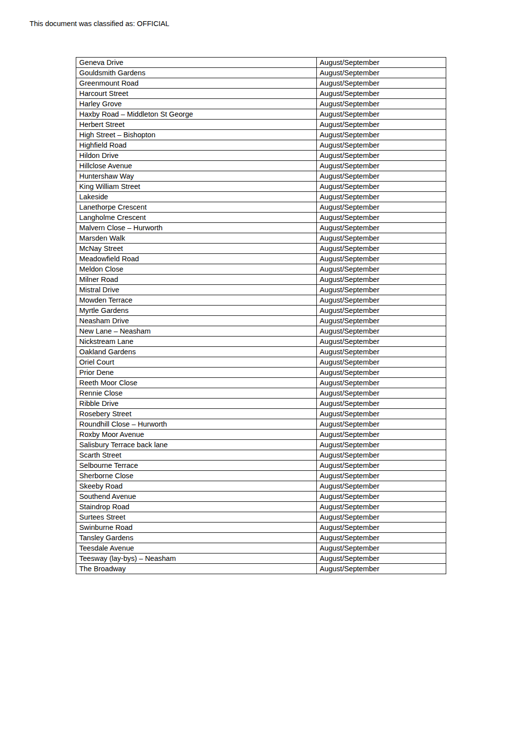This document was classified as: OFFICIAL
| Geneva Drive | August/September |
| Gouldsmith Gardens | August/September |
| Greenmount Road | August/September |
| Harcourt Street | August/September |
| Harley Grove | August/September |
| Haxby Road – Middleton St George | August/September |
| Herbert Street | August/September |
| High Street – Bishopton | August/September |
| Highfield Road | August/September |
| Hildon Drive | August/September |
| Hillclose Avenue | August/September |
| Huntershaw Way | August/September |
| King William Street | August/September |
| Lakeside | August/September |
| Lanethorpe Crescent | August/September |
| Langholme Crescent | August/September |
| Malvern Close – Hurworth | August/September |
| Marsden Walk | August/September |
| McNay Street | August/September |
| Meadowfield Road | August/September |
| Meldon Close | August/September |
| Milner Road | August/September |
| Mistral Drive | August/September |
| Mowden Terrace | August/September |
| Myrtle Gardens | August/September |
| Neasham Drive | August/September |
| New Lane – Neasham | August/September |
| Nickstream Lane | August/September |
| Oakland Gardens | August/September |
| Oriel Court | August/September |
| Prior Dene | August/September |
| Reeth Moor Close | August/September |
| Rennie Close | August/September |
| Ribble Drive | August/September |
| Rosebery Street | August/September |
| Roundhill Close – Hurworth | August/September |
| Roxby Moor Avenue | August/September |
| Salisbury Terrace back lane | August/September |
| Scarth Street | August/September |
| Selbourne Terrace | August/September |
| Sherborne Close | August/September |
| Skeeby Road | August/September |
| Southend Avenue | August/September |
| Staindrop Road | August/September |
| Surtees Street | August/September |
| Swinburne Road | August/September |
| Tansley Gardens | August/September |
| Teesdale Avenue | August/September |
| Teesway (lay-bys) – Neasham | August/September |
| The Broadway | August/September |